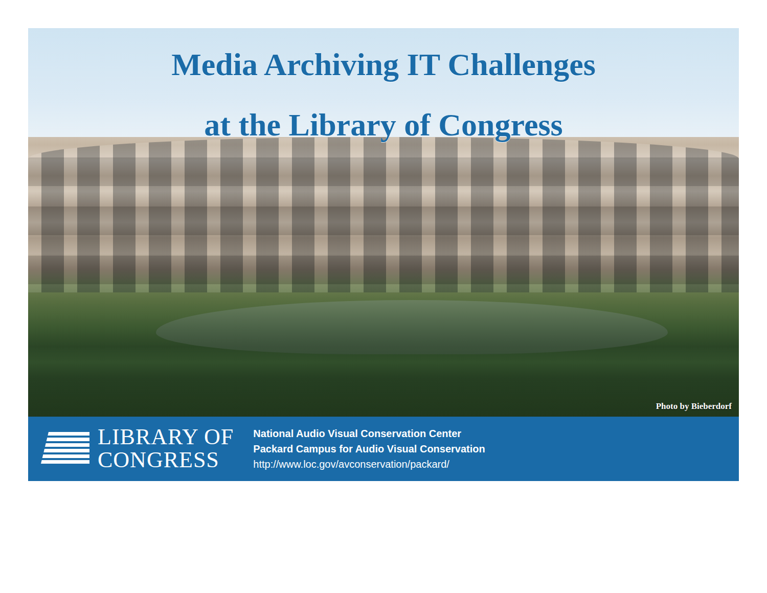Media Archiving IT Challenges at the Library of Congress
Photo by Bieberdorf
LIBRARY OF CONGRESS
National Audio Visual Conservation Center
Packard Campus for Audio Visual Conservation
http://www.loc.gov/avconservation/packard/